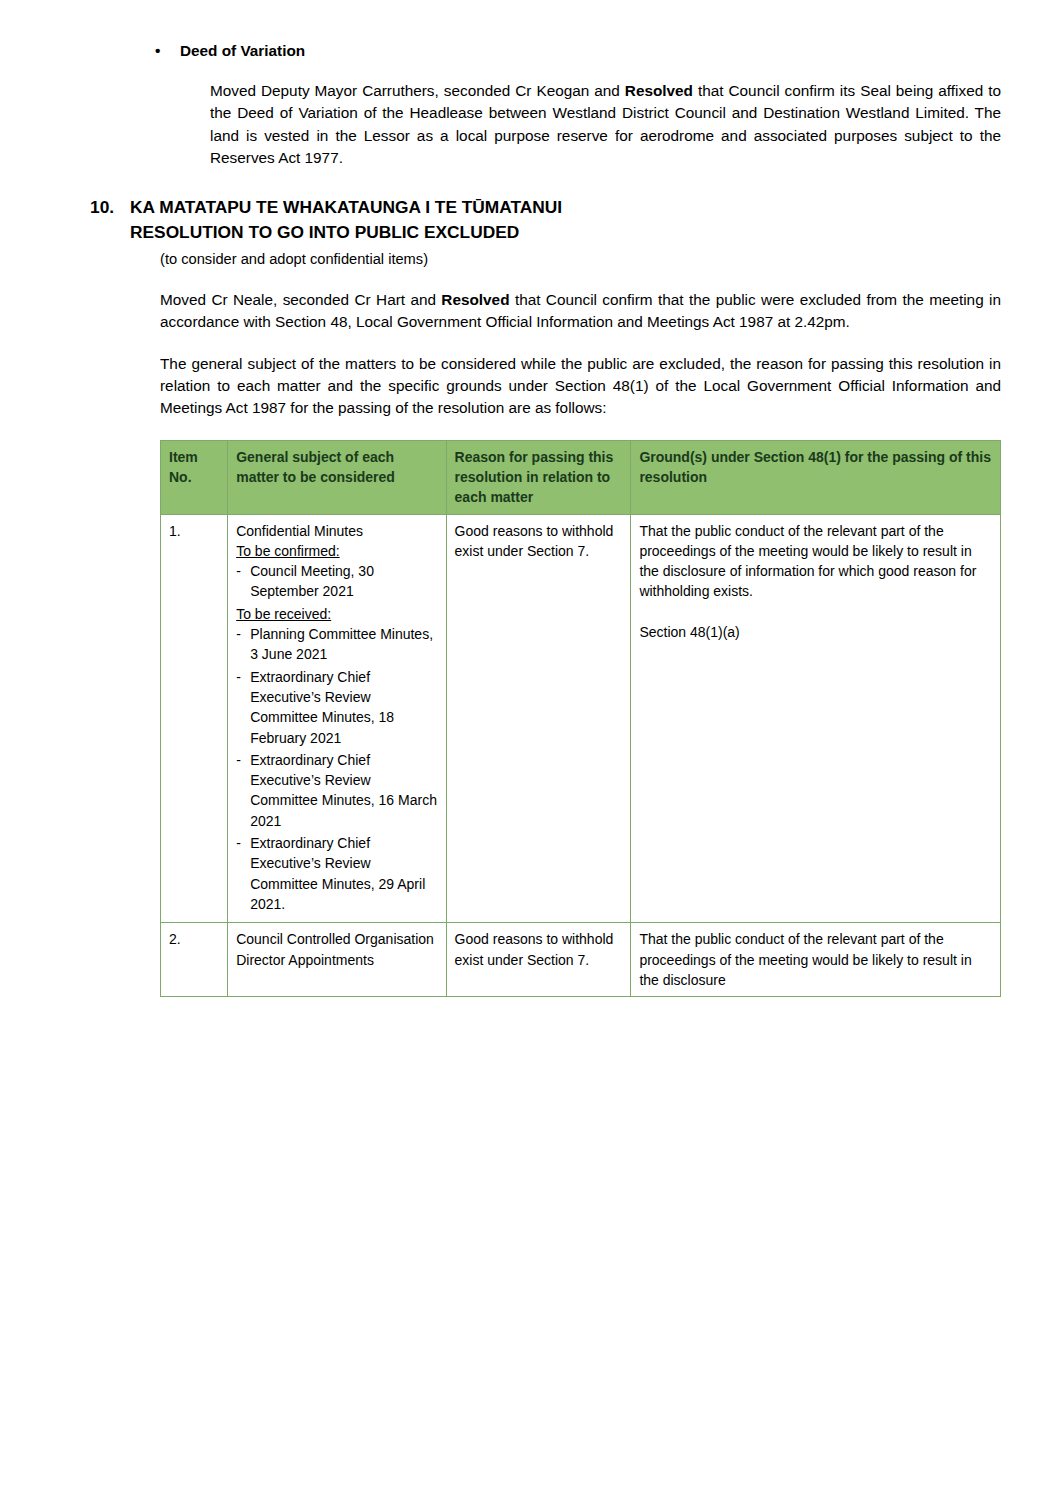Deed of Variation
Moved Deputy Mayor Carruthers, seconded Cr Keogan and Resolved that Council confirm its Seal being affixed to the Deed of Variation of the Headlease between Westland District Council and Destination Westland Limited. The land is vested in the Lessor as a local purpose reserve for aerodrome and associated purposes subject to the Reserves Act 1977.
10.
KA MATATAPU TE WHAKATAUNGA I TE TŪMATANUI RESOLUTION TO GO INTO PUBLIC EXCLUDED
(to consider and adopt confidential items)
Moved Cr Neale, seconded Cr Hart and Resolved that Council confirm that the public were excluded from the meeting in accordance with Section 48, Local Government Official Information and Meetings Act 1987 at 2.42pm.
The general subject of the matters to be considered while the public are excluded, the reason for passing this resolution in relation to each matter and the specific grounds under Section 48(1) of the Local Government Official Information and Meetings Act 1987 for the passing of the resolution are as follows:
| Item No. | General subject of each matter to be considered | Reason for passing this resolution in relation to each matter | Ground(s) under Section 48(1) for the passing of this resolution |
| --- | --- | --- | --- |
| 1. | Confidential Minutes To be confirmed: Council Meeting, 30 September 2021 To be received: Planning Committee Minutes, 3 June 2021 Extraordinary Chief Executive’s Review Committee Minutes, 18 February 2021 Extraordinary Chief Executive’s Review Committee Minutes, 16 March 2021 Extraordinary Chief Executive’s Review Committee Minutes, 29 April 2021. | Good reasons to withhold exist under Section 7. | That the public conduct of the relevant part of the proceedings of the meeting would be likely to result in the disclosure of information for which good reason for withholding exists. Section 48(1)(a) |
| 2. | Council Controlled Organisation Director Appointments | Good reasons to withhold exist under Section 7. | That the public conduct of the relevant part of the proceedings of the meeting would be likely to result in the disclosure |